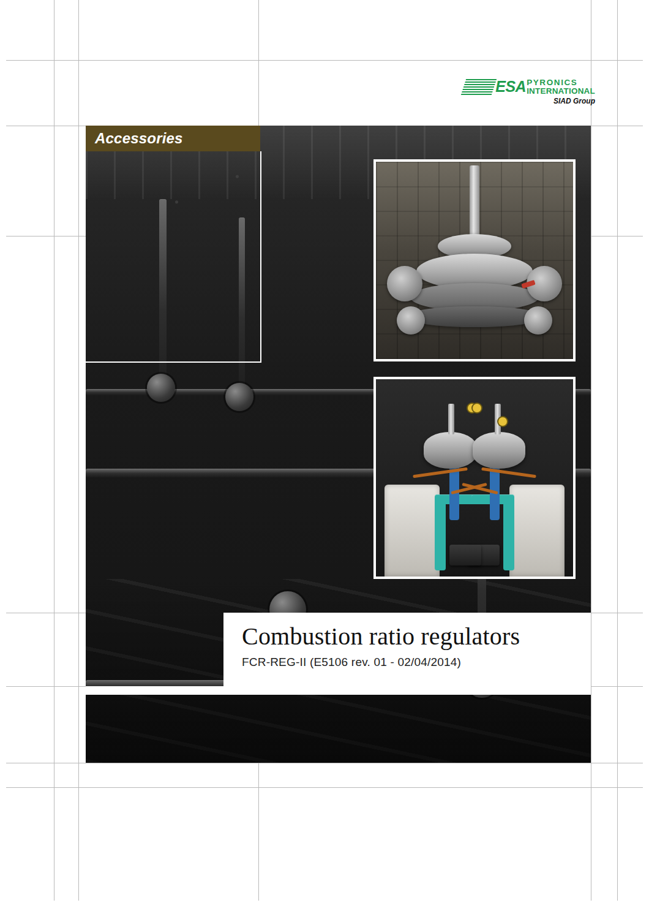ESA PYRONICS INTERNATIONAL
SIAD Group
Accessories
Combustion ratio regulators
FCR-REG-II (E5106 rev. 01 - 02/04/2014)